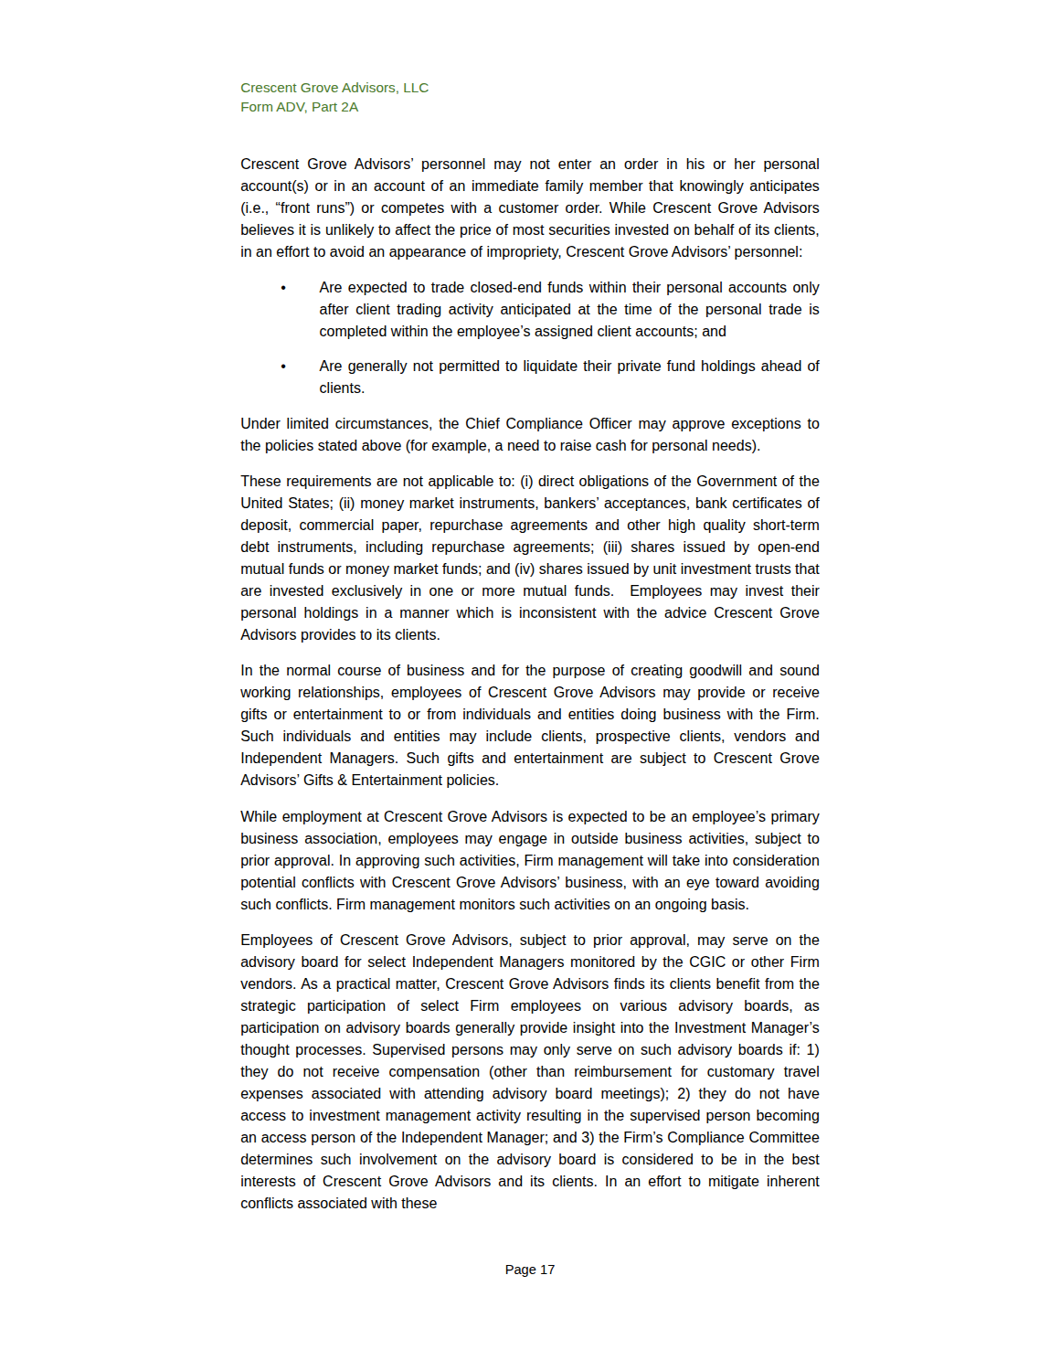Crescent Grove Advisors, LLC Form ADV, Part 2A
Crescent Grove Advisors’ personnel may not enter an order in his or her personal account(s) or in an account of an immediate family member that knowingly anticipates (i.e., “front runs”) or competes with a customer order. While Crescent Grove Advisors believes it is unlikely to affect the price of most securities invested on behalf of its clients, in an effort to avoid an appearance of impropriety, Crescent Grove Advisors’ personnel:
Are expected to trade closed-end funds within their personal accounts only after client trading activity anticipated at the time of the personal trade is completed within the employee’s assigned client accounts; and
Are generally not permitted to liquidate their private fund holdings ahead of clients.
Under limited circumstances, the Chief Compliance Officer may approve exceptions to the policies stated above (for example, a need to raise cash for personal needs).
These requirements are not applicable to: (i) direct obligations of the Government of the United States; (ii) money market instruments, bankers’ acceptances, bank certificates of deposit, commercial paper, repurchase agreements and other high quality short-term debt instruments, including repurchase agreements; (iii) shares issued by open-end mutual funds or money market funds; and (iv) shares issued by unit investment trusts that are invested exclusively in one or more mutual funds. Employees may invest their personal holdings in a manner which is inconsistent with the advice Crescent Grove Advisors provides to its clients.
In the normal course of business and for the purpose of creating goodwill and sound working relationships, employees of Crescent Grove Advisors may provide or receive gifts or entertainment to or from individuals and entities doing business with the Firm. Such individuals and entities may include clients, prospective clients, vendors and Independent Managers. Such gifts and entertainment are subject to Crescent Grove Advisors’ Gifts & Entertainment policies.
While employment at Crescent Grove Advisors is expected to be an employee’s primary business association, employees may engage in outside business activities, subject to prior approval. In approving such activities, Firm management will take into consideration potential conflicts with Crescent Grove Advisors’ business, with an eye toward avoiding such conflicts. Firm management monitors such activities on an ongoing basis.
Employees of Crescent Grove Advisors, subject to prior approval, may serve on the advisory board for select Independent Managers monitored by the CGIC or other Firm vendors. As a practical matter, Crescent Grove Advisors finds its clients benefit from the strategic participation of select Firm employees on various advisory boards, as participation on advisory boards generally provide insight into the Investment Manager’s thought processes. Supervised persons may only serve on such advisory boards if: 1) they do not receive compensation (other than reimbursement for customary travel expenses associated with attending advisory board meetings); 2) they do not have access to investment management activity resulting in the supervised person becoming an access person of the Independent Manager; and 3) the Firm’s Compliance Committee determines such involvement on the advisory board is considered to be in the best interests of Crescent Grove Advisors and its clients. In an effort to mitigate inherent conflicts associated with these
Page 17